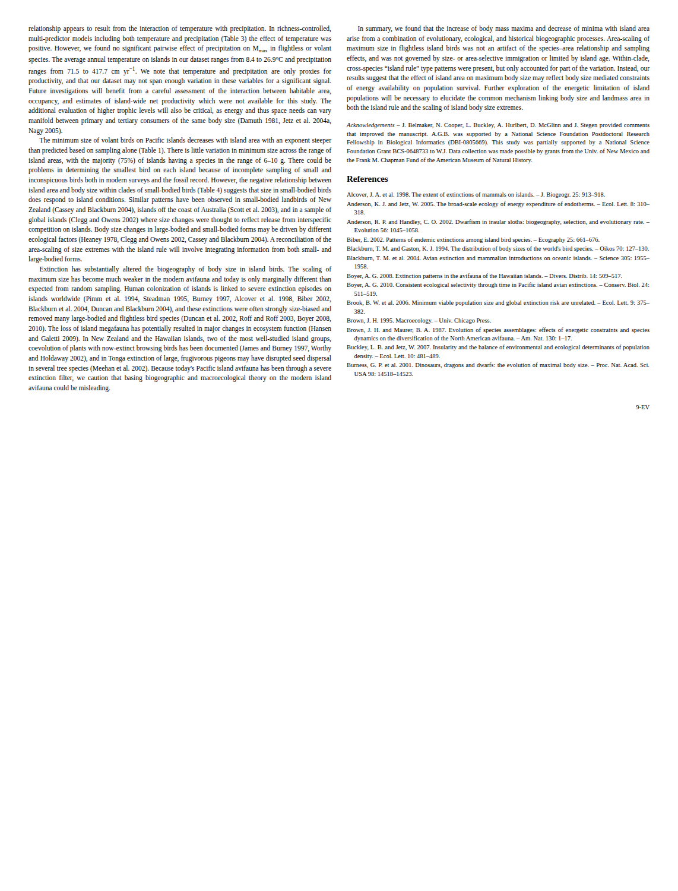relationship appears to result from the interaction of temperature with precipitation. In richness-controlled, multi-predictor models including both temperature and precipitation (Table 3) the effect of temperature was positive. However, we found no significant pairwise effect of precipitation on Mmax in flightless or volant species. The average annual temperature on islands in our dataset ranges from 8.4 to 26.9°C and precipitation ranges from 71.5 to 417.7 cm yr−1. We note that temperature and precipitation are only proxies for productivity, and that our dataset may not span enough variation in these variables for a significant signal. Future investigations will benefit from a careful assessment of the interaction between habitable area, occupancy, and estimates of island-wide net productivity which were not available for this study. The additional evaluation of higher trophic levels will also be critical, as energy and thus space needs can vary manifold between primary and tertiary consumers of the same body size (Damuth 1981, Jetz et al. 2004a, Nagy 2005).
The minimum size of volant birds on Pacific islands decreases with island area with an exponent steeper than predicted based on sampling alone (Table 1). There is little variation in minimum size across the range of island areas, with the majority (75%) of islands having a species in the range of 6–10 g. There could be problems in determining the smallest bird on each island because of incomplete sampling of small and inconspicuous birds both in modern surveys and the fossil record. However, the negative relationship between island area and body size within clades of small-bodied birds (Table 4) suggests that size in small-bodied birds does respond to island conditions. Similar patterns have been observed in small-bodied landbirds of New Zealand (Cassey and Blackburn 2004), islands off the coast of Australia (Scott et al. 2003), and in a sample of global islands (Clegg and Owens 2002) where size changes were thought to reflect release from interspecific competition on islands. Body size changes in large-bodied and small-bodied forms may be driven by different ecological factors (Heaney 1978, Clegg and Owens 2002, Cassey and Blackburn 2004). A reconciliation of the area-scaling of size extremes with the island rule will involve integrating information from both small- and large-bodied forms.
Extinction has substantially altered the biogeography of body size in island birds. The scaling of maximum size has become much weaker in the modern avifauna and today is only marginally different than expected from random sampling. Human colonization of islands is linked to severe extinction episodes on islands worldwide (Pimm et al. 1994, Steadman 1995, Burney 1997, Alcover et al. 1998, Biber 2002, Blackburn et al. 2004, Duncan and Blackburn 2004), and these extinctions were often strongly size-biased and removed many large-bodied and flightless bird species (Duncan et al. 2002, Roff and Roff 2003, Boyer 2008, 2010). The loss of island megafauna has potentially resulted in major changes in ecosystem function (Hansen and Galetti 2009). In New Zealand and the Hawaiian islands, two of the most well-studied island groups, coevolution of plants with now-extinct browsing birds has been documented (James and Burney 1997, Worthy and Holdaway 2002), and in Tonga extinction of large, frugivorous pigeons may have disrupted seed dispersal in several tree species (Meehan et al. 2002). Because today's Pacific island avifauna has been through a severe extinction filter, we caution that basing biogeographic and macroecological theory on the modern island avifauna could be misleading.
In summary, we found that the increase of body mass maxima and decrease of minima with island area arise from a combination of evolutionary, ecological, and historical biogeographic processes. Area-scaling of maximum size in flightless island birds was not an artifact of the species–area relationship and sampling effects, and was not governed by size- or area-selective immigration or limited by island age. Within-clade, cross-species “island rule” type patterns were present, but only accounted for part of the variation. Instead, our results suggest that the effect of island area on maximum body size may reflect body size mediated constraints of energy availability on population survival. Further exploration of the energetic limitation of island populations will be necessary to elucidate the common mechanism linking body size and landmass area in both the island rule and the scaling of island body size extremes.
Acknowledgements – J. Belmaker, N. Cooper, L. Buckley, A. Hurlbert, D. McGlinn and J. Stegen provided comments that improved the manuscript. A.G.B. was supported by a National Science Foundation Postdoctoral Research Fellowship in Biological Informatics (DBI-0805669). This study was partially supported by a National Science Foundation Grant BCS-0648733 to W.J. Data collection was made possible by grants from the Univ. of New Mexico and the Frank M. Chapman Fund of the American Museum of Natural History.
References
Alcover, J. A. et al. 1998. The extent of extinctions of mammals on islands. – J. Biogeogr. 25: 913–918.
Anderson, K. J. and Jetz, W. 2005. The broad-scale ecology of energy expenditure of endotherms. – Ecol. Lett. 8: 310–318.
Anderson, R. P. and Handley, C. O. 2002. Dwarfism in insular sloths: biogeography, selection, and evolutionary rate. – Evolution 56: 1045–1058.
Biber, E. 2002. Patterns of endemic extinctions among island bird species. – Ecography 25: 661–676.
Blackburn, T. M. and Gaston, K. J. 1994. The distribution of body sizes of the world's bird species. – Oikos 70: 127–130.
Blackburn, T. M. et al. 2004. Avian extinction and mammalian introductions on oceanic islands. – Science 305: 1955–1958.
Boyer, A. G. 2008. Extinction patterns in the avifauna of the Hawaiian islands. – Divers. Distrib. 14: 509–517.
Boyer, A. G. 2010. Consistent ecological selectivity through time in Pacific island avian extinctions. – Conserv. Biol. 24: 511–519.
Brook, B. W. et al. 2006. Minimum viable population size and global extinction risk are unrelated. – Ecol. Lett. 9: 375–382.
Brown, J. H. 1995. Macroecology. – Univ. Chicago Press.
Brown, J. H. and Maurer, B. A. 1987. Evolution of species assemblages: effects of energetic constraints and species dynamics on the diversification of the North American avifauna. – Am. Nat. 130: 1–17.
Buckley, L. B. and Jetz, W. 2007. Insularity and the balance of environmental and ecological determinants of population density. – Ecol. Lett. 10: 481–489.
Burness, G. P. et al. 2001. Dinosaurs, dragons and dwarfs: the evolution of maximal body size. – Proc. Nat. Acad. Sci. USA 98: 14518–14523.
9-EV